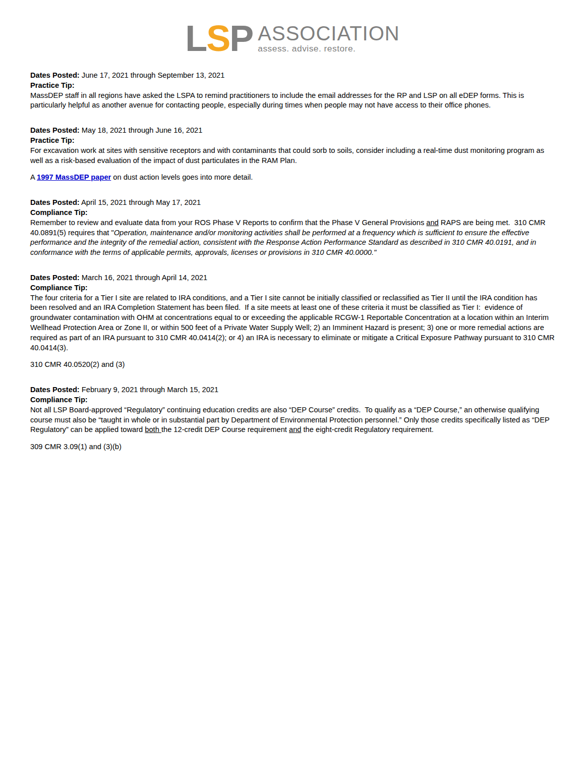LSP ASSOCIATION assess. advise. restore.
Dates Posted: June 17, 2021 through September 13, 2021
Practice Tip:
MassDEP staff in all regions have asked the LSPA to remind practitioners to include the email addresses for the RP and LSP on all eDEP forms. This is particularly helpful as another avenue for contacting people, especially during times when people may not have access to their office phones.
Dates Posted: May 18, 2021 through June 16, 2021
Practice Tip:
For excavation work at sites with sensitive receptors and with contaminants that could sorb to soils, consider including a real-time dust monitoring program as well as a risk-based evaluation of the impact of dust particulates in the RAM Plan.
A 1997 MassDEP paper on dust action levels goes into more detail.
Dates Posted: April 15, 2021 through May 17, 2021
Compliance Tip:
Remember to review and evaluate data from your ROS Phase V Reports to confirm that the Phase V General Provisions and RAPS are being met. 310 CMR 40.0891(5) requires that "Operation, maintenance and/or monitoring activities shall be performed at a frequency which is sufficient to ensure the effective performance and the integrity of the remedial action, consistent with the Response Action Performance Standard as described in 310 CMR 40.0191, and in conformance with the terms of applicable permits, approvals, licenses or provisions in 310 CMR 40.0000."
Dates Posted: March 16, 2021 through April 14, 2021
Compliance Tip:
The four criteria for a Tier I site are related to IRA conditions, and a Tier I site cannot be initially classified or reclassified as Tier II until the IRA condition has been resolved and an IRA Completion Statement has been filed. If a site meets at least one of these criteria it must be classified as Tier I: evidence of groundwater contamination with OHM at concentrations equal to or exceeding the applicable RCGW-1 Reportable Concentration at a location within an Interim Wellhead Protection Area or Zone II, or within 500 feet of a Private Water Supply Well; 2) an Imminent Hazard is present; 3) one or more remedial actions are required as part of an IRA pursuant to 310 CMR 40.0414(2); or 4) an IRA is necessary to eliminate or mitigate a Critical Exposure Pathway pursuant to 310 CMR 40.0414(3).
310 CMR 40.0520(2) and (3)
Dates Posted: February 9, 2021 through March 15, 2021
Compliance Tip:
Not all LSP Board-approved “Regulatory” continuing education credits are also “DEP Course” credits. To qualify as a “DEP Course,” an otherwise qualifying course must also be “taught in whole or in substantial part by Department of Environmental Protection personnel.” Only those credits specifically listed as “DEP Regulatory” can be applied toward both the 12-credit DEP Course requirement and the eight-credit Regulatory requirement.
309 CMR 3.09(1) and (3)(b)